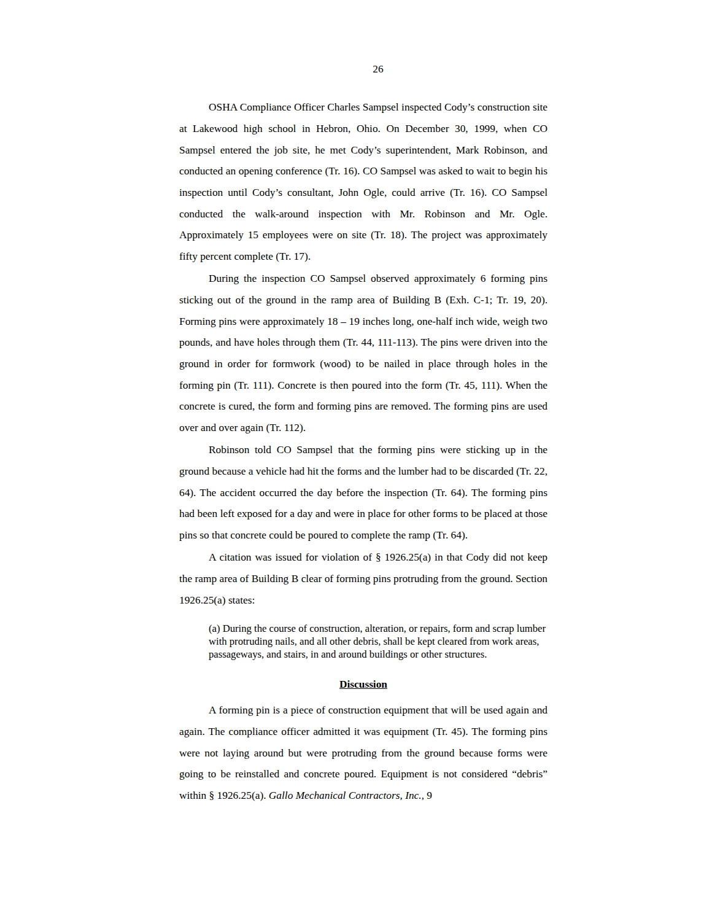26
OSHA Compliance Officer Charles Sampsel inspected Cody’s construction site at Lakewood high school in Hebron, Ohio. On December 30, 1999, when CO Sampsel entered the job site, he met Cody’s superintendent, Mark Robinson, and conducted an opening conference (Tr. 16). CO Sampsel was asked to wait to begin his inspection until Cody’s consultant, John Ogle, could arrive (Tr. 16). CO Sampsel conducted the walk-around inspection with Mr. Robinson and Mr. Ogle. Approximately 15 employees were on site (Tr. 18). The project was approximately fifty percent complete (Tr. 17).
During the inspection CO Sampsel observed approximately 6 forming pins sticking out of the ground in the ramp area of Building B (Exh. C-1; Tr. 19, 20). Forming pins were approximately 18 – 19 inches long, one-half inch wide, weigh two pounds, and have holes through them (Tr. 44, 111-113). The pins were driven into the ground in order for formwork (wood) to be nailed in place through holes in the forming pin (Tr. 111). Concrete is then poured into the form (Tr. 45, 111). When the concrete is cured, the form and forming pins are removed. The forming pins are used over and over again (Tr. 112).
Robinson told CO Sampsel that the forming pins were sticking up in the ground because a vehicle had hit the forms and the lumber had to be discarded (Tr. 22, 64). The accident occurred the day before the inspection (Tr. 64). The forming pins had been left exposed for a day and were in place for other forms to be placed at those pins so that concrete could be poured to complete the ramp (Tr. 64).
A citation was issued for violation of § 1926.25(a) in that Cody did not keep the ramp area of Building B clear of forming pins protruding from the ground. Section 1926.25(a) states:
(a) During the course of construction, alteration, or repairs, form and scrap lumber
with protruding nails, and all other debris, shall be kept cleared from work areas,
passageways, and stairs, in and around buildings or other structures.
Discussion
A forming pin is a piece of construction equipment that will be used again and again. The compliance officer admitted it was equipment (Tr. 45). The forming pins were not laying around but were protruding from the ground because forms were going to be reinstalled and concrete poured. Equipment is not considered “debris” within § 1926.25(a). Gallo Mechanical Contractors, Inc., 9